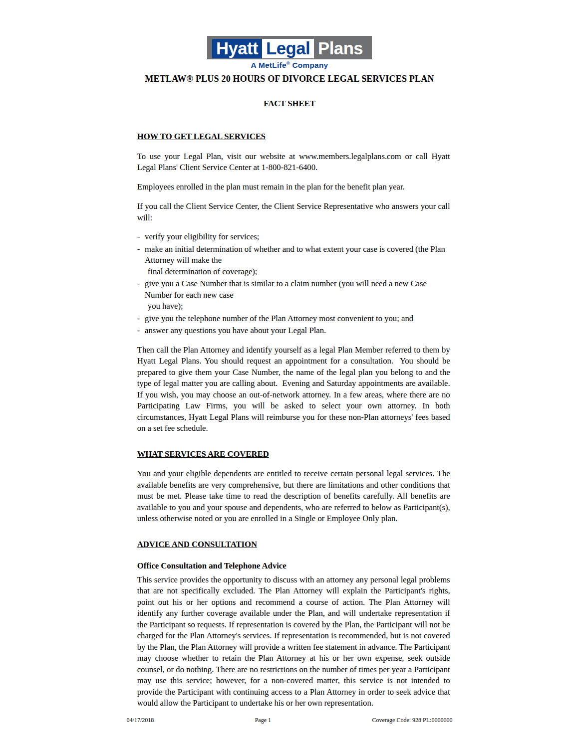Hyatt Legal Plans
A MetLife® Company
METLAW® PLUS 20 HOURS OF DIVORCE LEGAL SERVICES PLAN
FACT SHEET
HOW TO GET LEGAL SERVICES
To use your Legal Plan, visit our website at www.members.legalplans.com or call Hyatt Legal Plans' Client Service Center at 1-800-821-6400.
Employees enrolled in the plan must remain in the plan for the benefit plan year.
If you call the Client Service Center, the Client Service Representative who answers your call will:
verify your eligibility for services;
make an initial determination of whether and to what extent your case is covered (the Plan Attorney will make thefinal determination of coverage);
give you a Case Number that is similar to a claim number (you will need a new Case Number for each new caseyou have);
give you the telephone number of the Plan Attorney most convenient to you; and
answer any questions you have about your Legal Plan.
Then call the Plan Attorney and identify yourself as a legal Plan Member referred to them by Hyatt Legal Plans. You should request an appointment for a consultation. You should be prepared to give them your Case Number, the name of the legal plan you belong to and the type of legal matter you are calling about. Evening and Saturday appointments are available. If you wish, you may choose an out-of-network attorney. In a few areas, where there are no Participating Law Firms, you will be asked to select your own attorney. In both circumstances, Hyatt Legal Plans will reimburse you for these non-Plan attorneys' fees based on a set fee schedule.
WHAT SERVICES ARE COVERED
You and your eligible dependents are entitled to receive certain personal legal services. The available benefits are very comprehensive, but there are limitations and other conditions that must be met. Please take time to read the description of benefits carefully. All benefits are available to you and your spouse and dependents, who are referred to below as Participant(s), unless otherwise noted or you are enrolled in a Single or Employee Only plan.
ADVICE AND CONSULTATION
Office Consultation and Telephone Advice
This service provides the opportunity to discuss with an attorney any personal legal problems that are not specifically excluded. The Plan Attorney will explain the Participant's rights, point out his or her options and recommend a course of action. The Plan Attorney will identify any further coverage available under the Plan, and will undertake representation if the Participant so requests. If representation is covered by the Plan, the Participant will not be charged for the Plan Attorney's services. If representation is recommended, but is not covered by the Plan, the Plan Attorney will provide a written fee statement in advance. The Participant may choose whether to retain the Plan Attorney at his or her own expense, seek outside counsel, or do nothing. There are no restrictions on the number of times per year a Participant may use this service; however, for a non-covered matter, this service is not intended to provide the Participant with continuing access to a Plan Attorney in order to seek advice that would allow the Participant to undertake his or her own representation.
04/17/2018
Page 1
Coverage Code: 928 PL:0000000